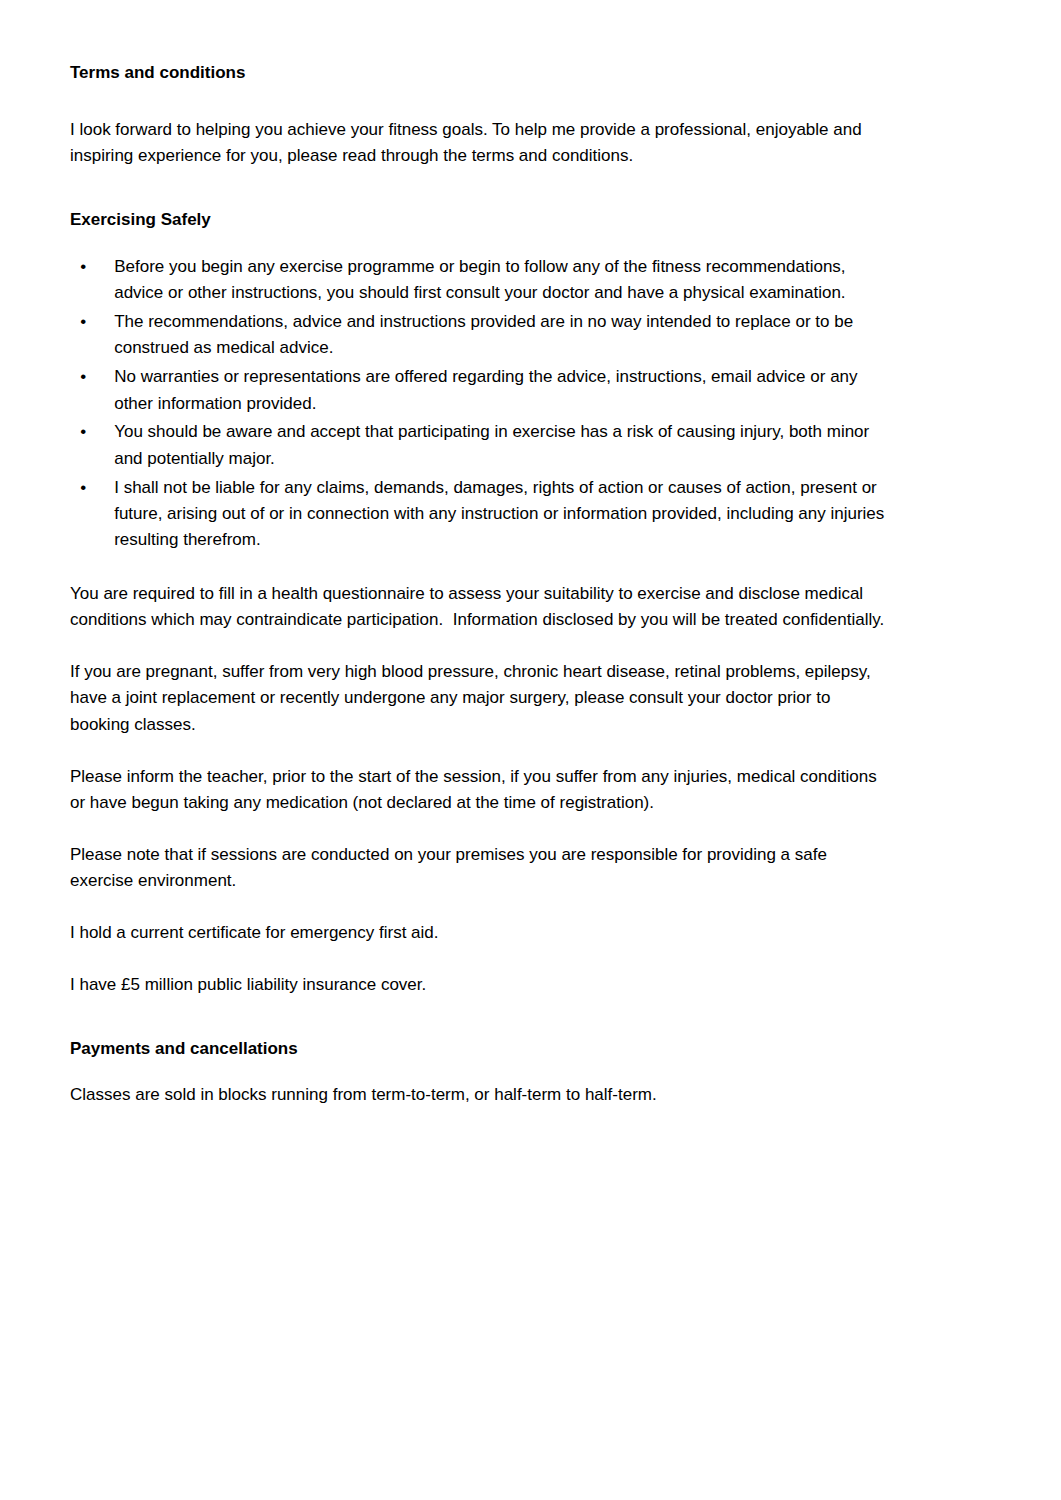Terms and conditions
I look forward to helping you achieve your fitness goals. To help me provide a professional, enjoyable and inspiring experience for you, please read through the terms and conditions.
Exercising Safely
Before you begin any exercise programme or begin to follow any of the fitness recommendations, advice or other instructions, you should first consult your doctor and have a physical examination.
The recommendations, advice and instructions provided are in no way intended to replace or to be construed as medical advice.
No warranties or representations are offered regarding the advice, instructions, email advice or any other information provided.
You should be aware and accept that participating in exercise has a risk of causing injury, both minor and potentially major.
I shall not be liable for any claims, demands, damages, rights of action or causes of action, present or future, arising out of or in connection with any instruction or information provided, including any injuries resulting therefrom.
You are required to fill in a health questionnaire to assess your suitability to exercise and disclose medical conditions which may contraindicate participation. Information disclosed by you will be treated confidentially.
If you are pregnant, suffer from very high blood pressure, chronic heart disease, retinal problems, epilepsy, have a joint replacement or recently undergone any major surgery, please consult your doctor prior to booking classes.
Please inform the teacher, prior to the start of the session, if you suffer from any injuries, medical conditions or have begun taking any medication (not declared at the time of registration).
Please note that if sessions are conducted on your premises you are responsible for providing a safe exercise environment.
I hold a current certificate for emergency first aid.
I have £5 million public liability insurance cover.
Payments and cancellations
Classes are sold in blocks running from term-to-term, or half-term to half-term.